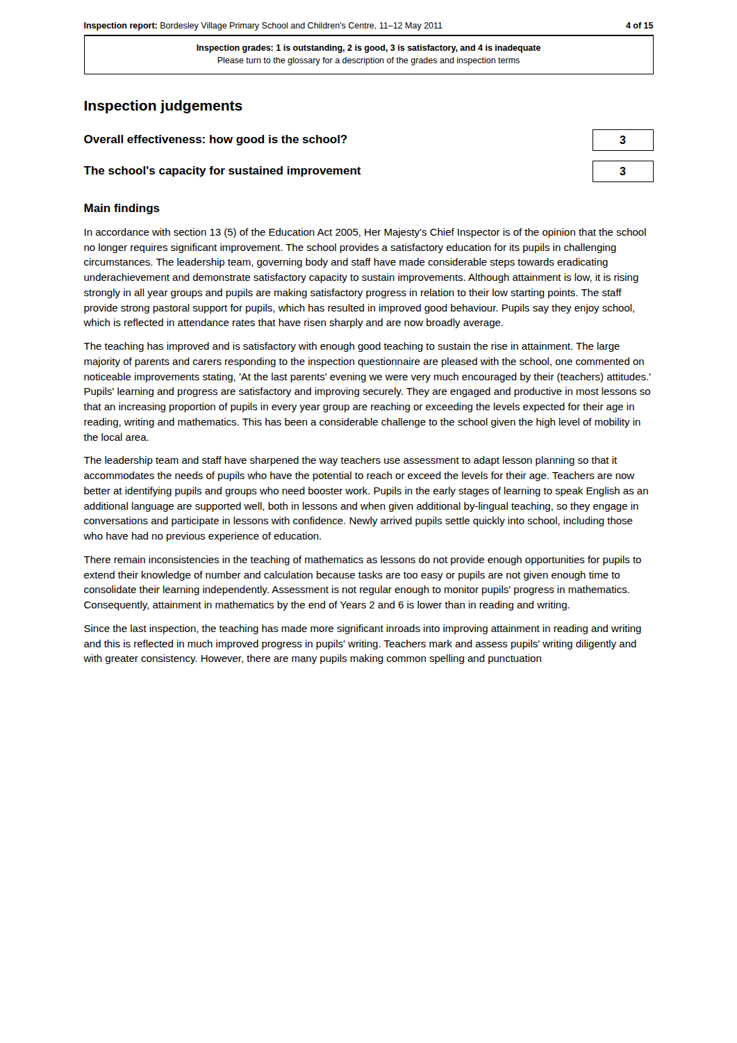Inspection report: Bordesley Village Primary School and Children's Centre, 11–12 May 2011
4 of 15
Inspection grades: 1 is outstanding, 2 is good, 3 is satisfactory, and 4 is inadequate
Please turn to the glossary for a description of the grades and inspection terms
Inspection judgements
Overall effectiveness: how good is the school?
3
The school's capacity for sustained improvement
3
Main findings
In accordance with section 13 (5) of the Education Act 2005, Her Majesty's Chief Inspector is of the opinion that the school no longer requires significant improvement. The school provides a satisfactory education for its pupils in challenging circumstances. The leadership team, governing body and staff have made considerable steps towards eradicating underachievement and demonstrate satisfactory capacity to sustain improvements. Although attainment is low, it is rising strongly in all year groups and pupils are making satisfactory progress in relation to their low starting points. The staff provide strong pastoral support for pupils, which has resulted in improved good behaviour. Pupils say they enjoy school, which is reflected in attendance rates that have risen sharply and are now broadly average.
The teaching has improved and is satisfactory with enough good teaching to sustain the rise in attainment. The large majority of parents and carers responding to the inspection questionnaire are pleased with the school, one commented on noticeable improvements stating, 'At the last parents' evening we were very much encouraged by their (teachers) attitudes.' Pupils' learning and progress are satisfactory and improving securely. They are engaged and productive in most lessons so that an increasing proportion of pupils in every year group are reaching or exceeding the levels expected for their age in reading, writing and mathematics. This has been a considerable challenge to the school given the high level of mobility in the local area.
The leadership team and staff have sharpened the way teachers use assessment to adapt lesson planning so that it accommodates the needs of pupils who have the potential to reach or exceed the levels for their age. Teachers are now better at identifying pupils and groups who need booster work. Pupils in the early stages of learning to speak English as an additional language are supported well, both in lessons and when given additional by-lingual teaching, so they engage in conversations and participate in lessons with confidence. Newly arrived pupils settle quickly into school, including those who have had no previous experience of education.
There remain inconsistencies in the teaching of mathematics as lessons do not provide enough opportunities for pupils to extend their knowledge of number and calculation because tasks are too easy or pupils are not given enough time to consolidate their learning independently. Assessment is not regular enough to monitor pupils' progress in mathematics. Consequently, attainment in mathematics by the end of Years 2 and 6 is lower than in reading and writing.
Since the last inspection, the teaching has made more significant inroads into improving attainment in reading and writing and this is reflected in much improved progress in pupils' writing. Teachers mark and assess pupils' writing diligently and with greater consistency. However, there are many pupils making common spelling and punctuation